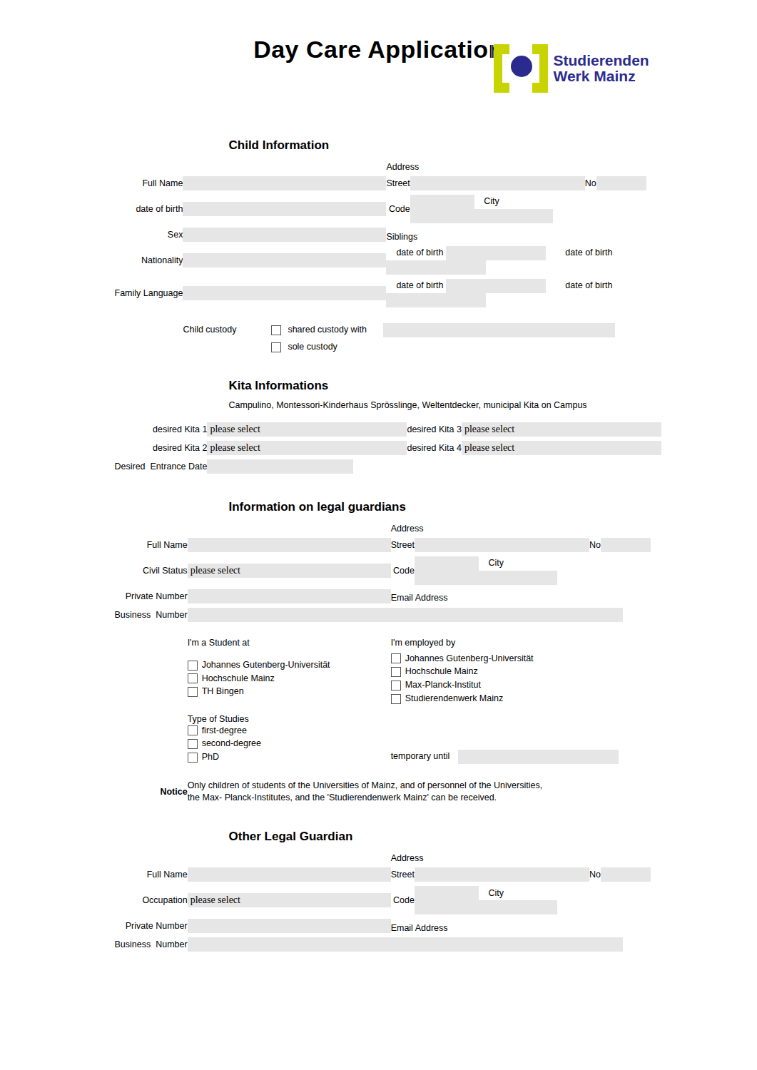Day Care Application
Studierenden
Werk Mainz
Child Information
| | | Address |
| Full Name | | Street | | No | |
| date of birth | | Code | City | | |
| Sex | | Siblings |
| Nationality | | date of birth date of birth |
| Family Language | | date of birth date of birth |
| | Child custody shared custody with |
| | sole custody |
Kita Informations
Campulino, Montessori-Kinderhaus Sprösslinge, Weltentdecker, municipal Kita on Campus
| desired Kita 1 | please select | desired Kita 3 | please select |
| desired Kita 2 | please select | desired Kita 4 | please select |
| Desired Entrance Date | | | |
Information on legal guardians
| | | Address |
| Full Name | | Street | | No | |
| Civil Status | please select | Code | City | | |
| Private Number | | Email Address |
| Business Number | | |
| | I'm a Student at | I'm employed by |
| | Johannes Gutenberg-Universität Hochschule Mainz TH Bingen | Johannes Gutenberg-Universität Hochschule Mainz Max-Planck-Institut Studierendenwerk Mainz |
| | Type of Studies first-degree second-degree PhD | temporary until |
| Notice | Only children of students of the Universities of Mainz, and of personnel of the Universities, the Max- Planck-Institutes, and the 'Studierendenwerk Mainz' can be received. |
Other Legal Guardian
| | | Address |
| Full Name | | Street | | No | |
| Occupation | please select | Code | City | | |
| Private Number | | Email Address |
| Business Number | | |